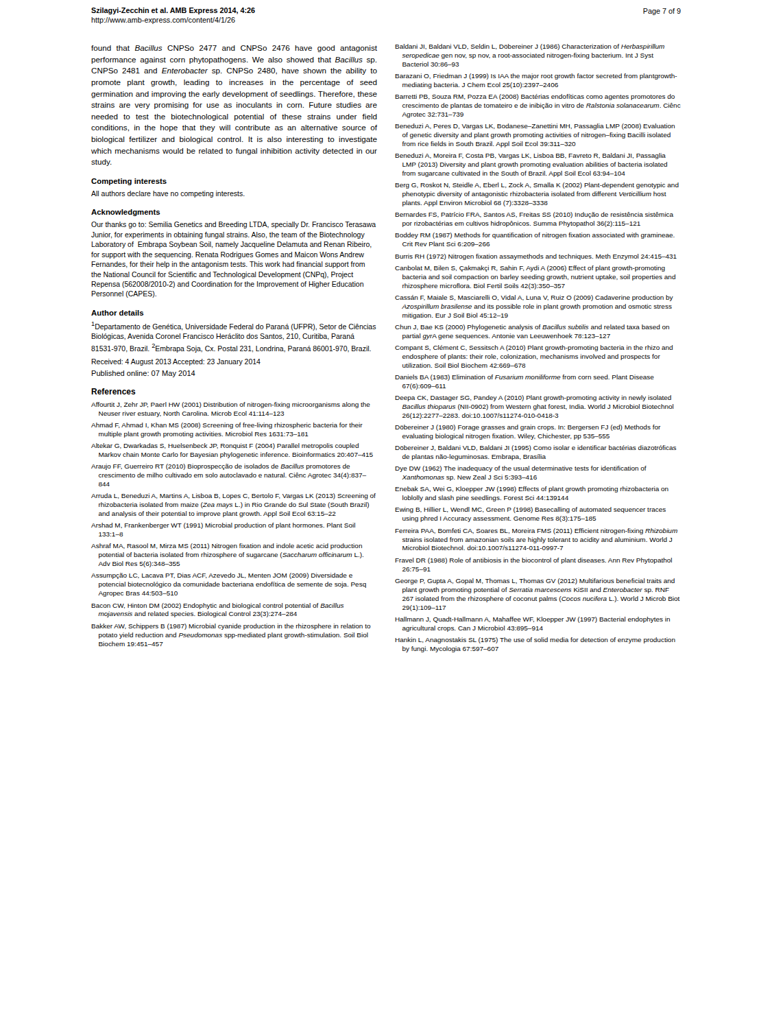Szilagyi-Zecchin et al. AMB Express 2014, 4:26
http://www.amb-express.com/content/4/1/26
Page 7 of 9
found that Bacillus CNPSo 2477 and CNPSo 2476 have good antagonist performance against corn phytopathogens. We also showed that Bacillus sp. CNPSo 2481 and Enterobacter sp. CNPSo 2480, have shown the ability to promote plant growth, leading to increases in the percentage of seed germination and improving the early development of seedlings. Therefore, these strains are very promising for use as inoculants in corn. Future studies are needed to test the biotechnological potential of these strains under field conditions, in the hope that they will contribute as an alternative source of biological fertilizer and biological control. It is also interesting to investigate which mechanisms would be related to fungal inhibition activity detected in our study.
Competing interests
All authors declare have no competing interests.
Acknowledgments
Our thanks go to: Semilia Genetics and Breeding LTDA, specially Dr. Francisco Terasawa Junior, for experiments in obtaining fungal strains. Also, the team of the Biotechnology Laboratory of Embrapa Soybean Soil, namely Jacqueline Delamuta and Renan Ribeiro, for support with the sequencing. Renata Rodrigues Gomes and Maicon Wons Andrew Fernandes, for their help in the antagonism tests. This work had financial support from the National Council for Scientific and Technological Development (CNPq), Project Repensa (562008/2010-2) and Coordination for the Improvement of Higher Education Personnel (CAPES).
Author details
1Departamento de Genética, Universidade Federal do Paraná (UFPR), Setor de Ciências Biológicas, Avenida Coronel Francisco Heráclito dos Santos, 210, Curitiba, Paraná 81531-970, Brazil. 2Embrapa Soja, Cx. Postal 231, Londrina, Paraná 86001-970, Brazil.
Received: 4 August 2013 Accepted: 23 January 2014
Published online: 07 May 2014
References
Affourtit J, Zehr JP, Paerl HW (2001) Distribution of nitrogen-fixing microorganisms along the Neuser river estuary, North Carolina. Microb Ecol 41:114–123
Ahmad F, Ahmad I, Khan MS (2008) Screening of free-living rhizospheric bacteria for their multiple plant growth promoting activities. Microbiol Res 1631:73–181
Altekar G, Dwarkadas S, Huelsenbeck JP, Ronquist F (2004) Parallel metropolis coupled Markov chain Monte Carlo for Bayesian phylogenetic inference. Bioinformatics 20:407–415
Araujo FF, Guerreiro RT (2010) Bioprospecção de isolados de Bacillus promotores de crescimento de milho cultivado em solo autoclavado e natural. Ciênc Agrotec 34(4):837–844
Arruda L, Beneduzi A, Martins A, Lisboa B, Lopes C, Bertolo F, Vargas LK (2013) Screening of rhizobacteria isolated from maize (Zea mays L.) in Rio Grande do Sul State (South Brazil) and analysis of their potential to improve plant growth. Appl Soil Ecol 63:15–22
Arshad M, Frankenberger WT (1991) Microbial production of plant hormones. Plant Soil 133:1–8
Ashraf MA, Rasool M, Mirza MS (2011) Nitrogen fixation and indole acetic acid production potential of bacteria isolated from rhizosphere of sugarcane (Saccharum officinarum L.). Adv Biol Res 5(6):348–355
Assumpção LC, Lacava PT, Dias ACF, Azevedo JL, Menten JOM (2009) Diversidade e potencial biotecnológico da comunidade bacteriana endofítica de semente de soja. Pesq Agropec Bras 44:503–510
Bacon CW, Hinton DM (2002) Endophytic and biological control potential of Bacillus mojavensis and related species. Biological Control 23(3):274–284
Bakker AW, Schippers B (1987) Microbial cyanide production in the rhizosphere in relation to potato yield reduction and Pseudomonas spp-mediated plant growth-stimulation. Soil Biol Biochem 19:451–457
Baldani JI, Baldani VLD, Seldin L, Döbereiner J (1986) Characterization of Herbaspirillum seropedicae gen nov, sp nov, a root-associated nitrogen-fixing bacterium. Int J Syst Bacteriol 30:86–93
Barazani O, Friedman J (1999) Is IAA the major root growth factor secreted from plantgrowth-mediating bacteria. J Chem Ecol 25(10):2397–2406
Barretti PB, Souza RM, Pozza EA (2008) Bactérias endofíticas como agentes promotores do crescimento de plantas de tomateiro e de inibição in vitro de Ralstonia solanacearum. Ciênc Agrotec 32:731–739
Beneduzi A, Peres D, Vargas LK, Bodanese–Zanettini MH, Passaglia LMP (2008) Evaluation of genetic diversity and plant growth promoting activities of nitrogen–fixing Bacilli isolated from rice fields in South Brazil. Appl Soil Ecol 39:311–320
Beneduzi A, Moreira F, Costa PB, Vargas LK, Lisboa BB, Favreto R, Baldani JI, Passaglia LMP (2013) Diversity and plant growth promoting evaluation abilities of bacteria isolated from sugarcane cultivated in the South of Brazil. Appl Soil Ecol 63:94–104
Berg G, Roskot N, Steidle A, Eberl L, Zock A, Smalla K (2002) Plant-dependent genotypic and phenotypic diversity of antagonistic rhizobacteria isolated from different Verticillium host plants. Appl Environ Microbiol 68 (7):3328–3338
Bernardes FS, Patrício FRA, Santos AS, Freitas SS (2010) Indução de resistência sistêmica por rizobactérias em cultivos hidropônicos. Summa Phytopathol 36(2):115–121
Boddey RM (1987) Methods for quantification of nitrogen fixation associated with gramineae. Crit Rev Plant Sci 6:209–266
Burris RH (1972) Nitrogen fixation assaymethods and techniques. Meth Enzymol 24:415–431
Canbolat M, Bilen S, Çakmakçi R, Sahin F, Aydi A (2006) Effect of plant growth-promoting bacteria and soil compaction on barley seeding growth, nutrient uptake, soil properties and rhizosphere microflora. Biol Fertil Soils 42(3):350–357
Cassán F, Maiale S, Masciarelli O, Vidal A, Luna V, Ruiz O (2009) Cadaverine production by Azospirillum brasilense and its possible role in plant growth promotion and osmotic stress mitigation. Eur J Soil Biol 45:12–19
Chun J, Bae KS (2000) Phylogenetic analysis of Bacillus subtilis and related taxa based on partial gyr A gene sequences. Antonie van Leeuwenhoek 78:123–127
Compant S, Clément C, Sessitsch A (2010) Plant growth-promoting bacteria in the rhizo and endosphere of plants: their role, colonization, mechanisms involved and prospects for utilization. Soil Biol Biochem 42:669–678
Daniels BA (1983) Elimination of Fusarium moniliforme from corn seed. Plant Disease 67(6):609–611
Deepa CK, Dastager SG, Pandey A (2010) Plant growth-promoting activity in newly isolated Bacillus thioparus (NII-0902) from Western ghat forest, India. World J Microbiol Biotechnol 26(12):2277–2283. doi:10.1007/s11274-010-0418-3
Döbereiner J (1980) Forage grasses and grain crops. In: Bergersen FJ (ed) Methods for evaluating biological nitrogen fixation. Wiley, Chichester, pp 535–555
Döbereiner J, Baldani VLD, Baldani JI (1995) Como isolar e identificar bactérias diazotróficas de plantas não-leguminosas. Embrapa, Brasília
Dye DW (1962) The inadequacy of the usual determinative tests for identification of Xanthomonas sp. New Zeal J Sci 5:393–416
Enebak SA, Wei G, Kloepper JW (1998) Effects of plant growth promoting rhizobacteria on loblolly and slash pine seedlings. Forest Sci 44:139144
Ewing B, Hillier L, Wendl MC, Green P (1998) Basecalling of automated sequencer traces using phred I Accuracy assessment. Genome Res 8(3):175–185
Ferreira PAA, Bomfeti CA, Soares BL, Moreira FMS (2011) Efficient nitrogen-fixing Rhizobium strains isolated from amazonian soils are highly tolerant to acidity and aluminium. World J Microbiol Biotechnol. doi:10.1007/s11274-011-0997-7
Fravel DR (1988) Role of antibiosis in the biocontrol of plant diseases. Ann Rev Phytopathol 26:75–91
George P, Gupta A, Gopal M, Thomas L, Thomas GV (2012) Multifarious beneficial traits and plant growth promoting potential of Serratia marcescens KiSII and Enterobacter sp. RNF 267 isolated from the rhizosphere of coconut palms (Cocos nucifera L.). World J Microb Biot 29(1):109–117
Hallmann J, Quadt-Hallmann A, Mahaffee WF, Kloepper JW (1997) Bacterial endophytes in agricultural crops. Can J Microbiol 43:895–914
Hankin L, Anagnostakis SL (1975) The use of solid media for detection of enzyme production by fungi. Mycologia 67:597–607